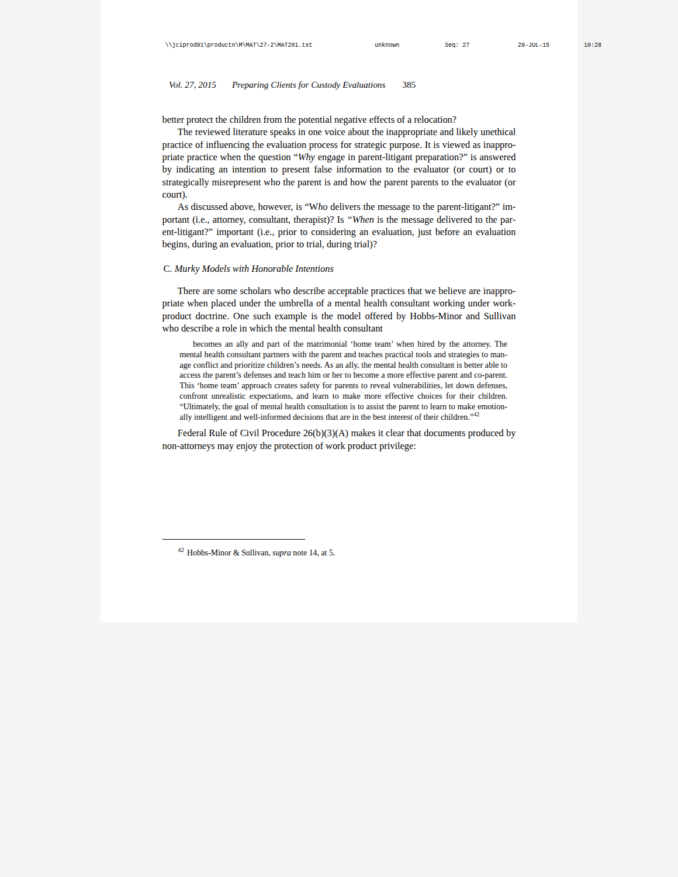\\jciprod01\productn\M\MAT\27-2\MAT201.txt unknown Seq: 27 29-JUL-15 10:28
Vol. 27, 2015 Preparing Clients for Custody Evaluations 385
better protect the children from the potential negative effects of a relocation?
The reviewed literature speaks in one voice about the inappropriate and likely unethical practice of influencing the evaluation process for strategic purpose. It is viewed as inappropriate practice when the question “Why engage in parent-litigant preparation?” is answered by indicating an intention to present false information to the evaluator (or court) or to strategically misrepresent who the parent is and how the parent parents to the evaluator (or court).
As discussed above, however, is “Who delivers the message to the parent-litigant?” important (i.e., attorney, consultant, therapist)? Is “When is the message delivered to the parent-litigant?” important (i.e., prior to considering an evaluation, just before an evaluation begins, during an evaluation, prior to trial, during trial)?
C. Murky Models with Honorable Intentions
There are some scholars who describe acceptable practices that we believe are inappropriate when placed under the umbrella of a mental health consultant working under work-product doctrine. One such example is the model offered by Hobbs-Minor and Sullivan who describe a role in which the mental health consultant
becomes an ally and part of the matrimonial ‘home team’ when hired by the attorney. The mental health consultant partners with the parent and teaches practical tools and strategies to manage conflict and prioritize children’s needs. As an ally, the mental health consultant is better able to access the parent’s defenses and teach him or her to become a more effective parent and co-parent. This ‘home team’ approach creates safety for parents to reveal vulnerabilities, let down defenses, confront unrealistic expectations, and learn to make more effective choices for their children. “Ultimately, the goal of mental health consultation is to assist the parent to learn to make emotionally intelligent and well-informed decisions that are in the best interest of their children.”42
Federal Rule of Civil Procedure 26(b)(3)(A) makes it clear that documents produced by non-attorneys may enjoy the protection of work product privilege:
42 Hobbs-Minor & Sullivan, supra note 14, at 5.